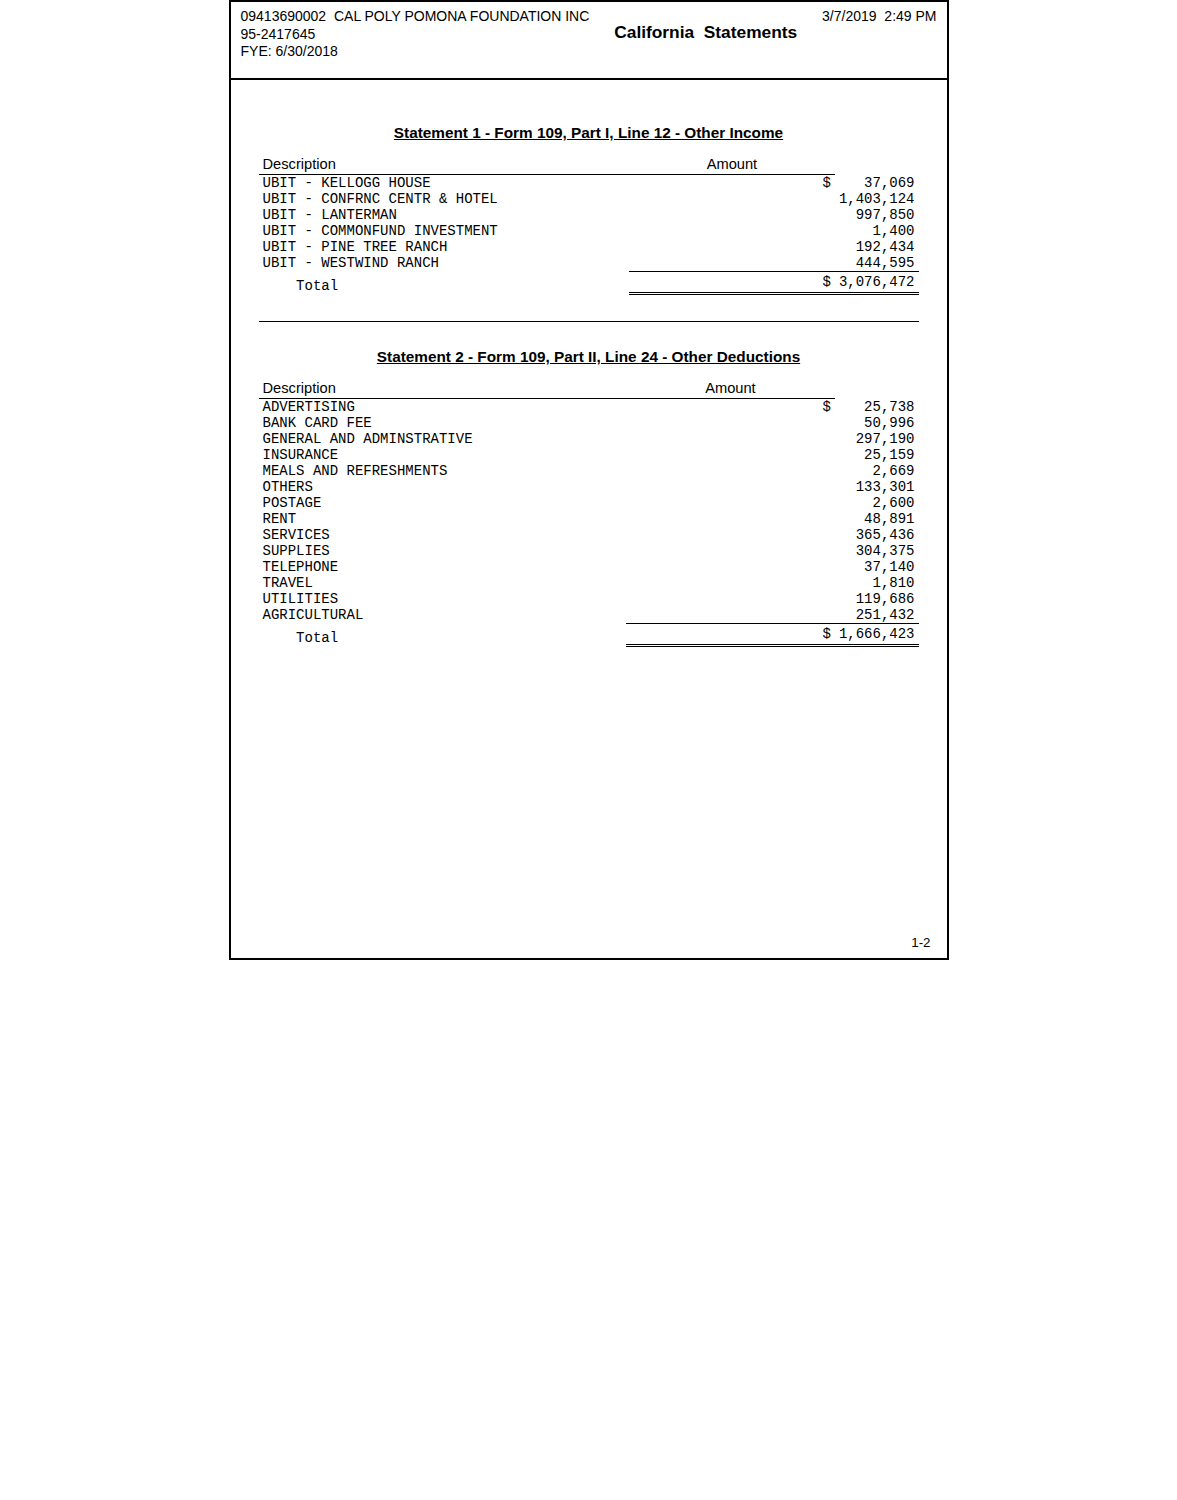09413690002 CAL POLY POMONA FOUNDATION INC
95-2417645
FYE: 6/30/2018
3/7/2019 2:49 PM
California Statements
Statement 1 - Form 109, Part I, Line 12 - Other Income
| Description | Amount |
| --- | --- |
| UBIT - KELLOGG HOUSE | $ | 37,069 |
| UBIT - CONFRNC CENTR & HOTEL | | 1,403,124 |
| UBIT - LANTERMAN | | 997,850 |
| UBIT - COMMONFUND INVESTMENT | | 1,400 |
| UBIT - PINE TREE RANCH | | 192,434 |
| UBIT - WESTWIND RANCH | | 444,595 |
| Total | $ | 3,076,472 |
Statement 2 - Form 109, Part II, Line 24 - Other Deductions
| Description | Amount |
| --- | --- |
| ADVERTISING | $ | 25,738 |
| BANK CARD FEE | | 50,996 |
| GENERAL AND ADMINSTRATIVE | | 297,190 |
| INSURANCE | | 25,159 |
| MEALS AND REFRESHMENTS | | 2,669 |
| OTHERS | | 133,301 |
| POSTAGE | | 2,600 |
| RENT | | 48,891 |
| SERVICES | | 365,436 |
| SUPPLIES | | 304,375 |
| TELEPHONE | | 37,140 |
| TRAVEL | | 1,810 |
| UTILITIES | | 119,686 |
| AGRICULTURAL | | 251,432 |
| Total | $ | 1,666,423 |
1-2